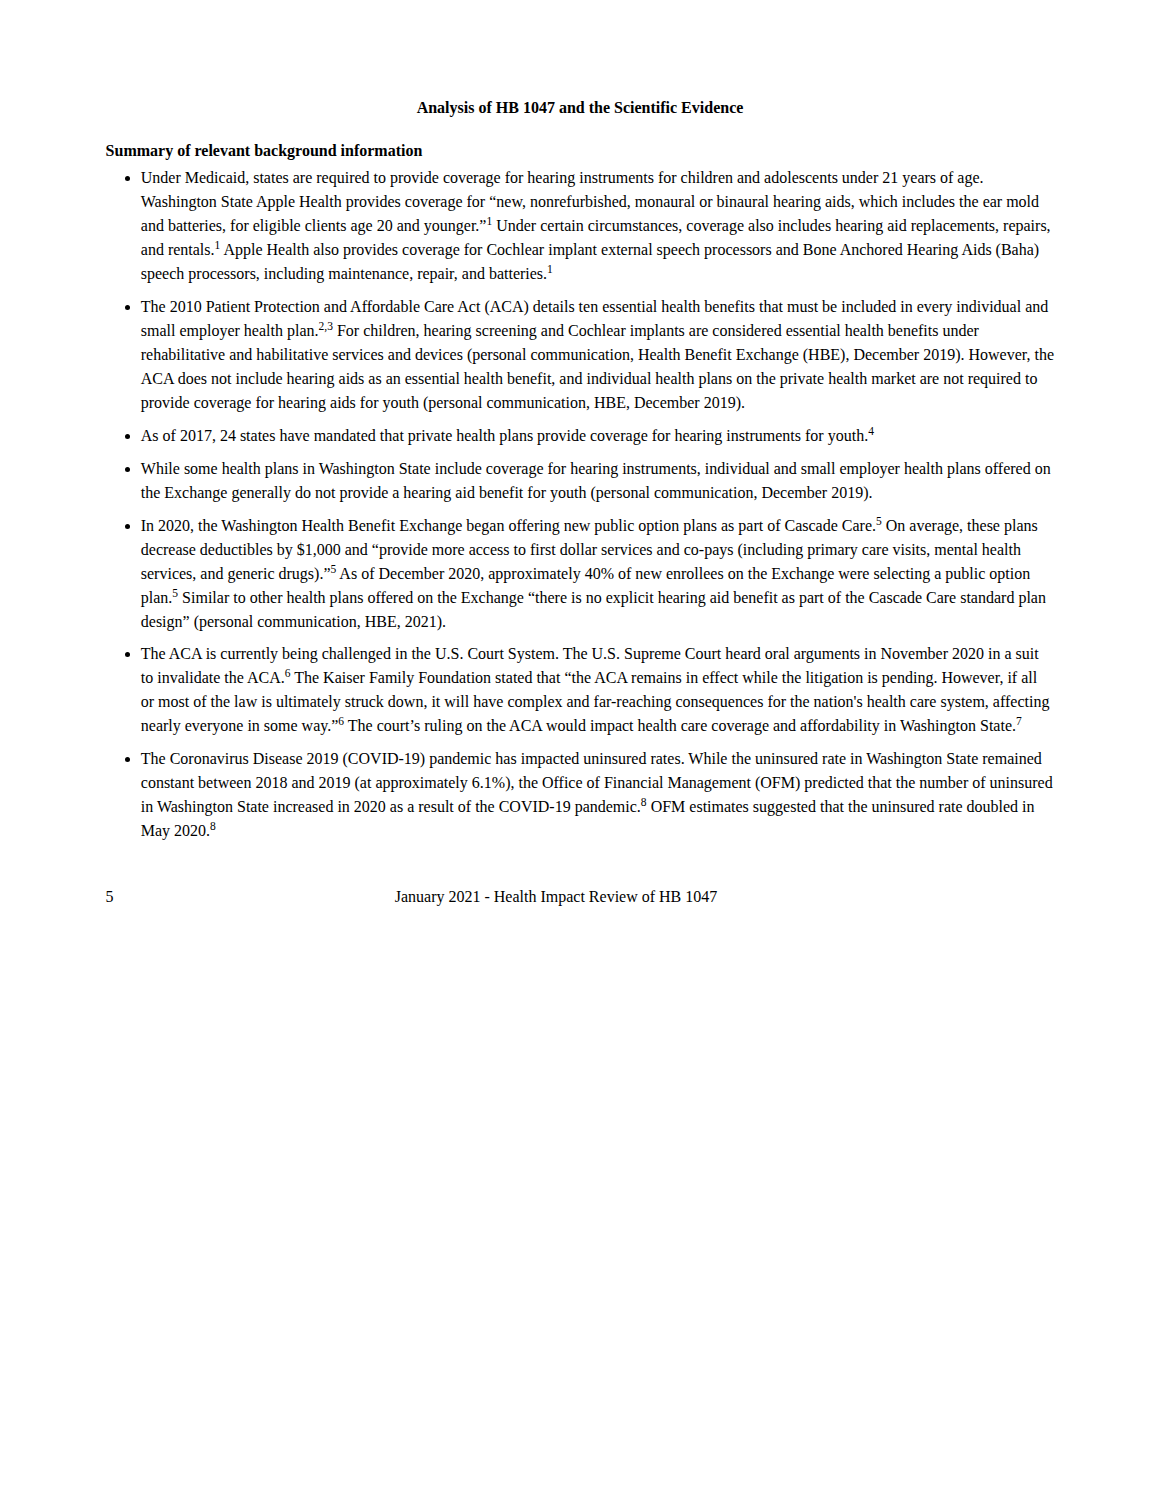Analysis of HB 1047 and the Scientific Evidence
Summary of relevant background information
Under Medicaid, states are required to provide coverage for hearing instruments for children and adolescents under 21 years of age. Washington State Apple Health provides coverage for “new, nonrefurbished, monaural or binaural hearing aids, which includes the ear mold and batteries, for eligible clients age 20 and younger.”1 Under certain circumstances, coverage also includes hearing aid replacements, repairs, and rentals.1 Apple Health also provides coverage for Cochlear implant external speech processors and Bone Anchored Hearing Aids (Baha) speech processors, including maintenance, repair, and batteries.1
The 2010 Patient Protection and Affordable Care Act (ACA) details ten essential health benefits that must be included in every individual and small employer health plan.2,3 For children, hearing screening and Cochlear implants are considered essential health benefits under rehabilitative and habilitative services and devices (personal communication, Health Benefit Exchange (HBE), December 2019). However, the ACA does not include hearing aids as an essential health benefit, and individual health plans on the private health market are not required to provide coverage for hearing aids for youth (personal communication, HBE, December 2019).
As of 2017, 24 states have mandated that private health plans provide coverage for hearing instruments for youth.4
While some health plans in Washington State include coverage for hearing instruments, individual and small employer health plans offered on the Exchange generally do not provide a hearing aid benefit for youth (personal communication, December 2019).
In 2020, the Washington Health Benefit Exchange began offering new public option plans as part of Cascade Care.5 On average, these plans decrease deductibles by $1,000 and “provide more access to first dollar services and co-pays (including primary care visits, mental health services, and generic drugs).”5 As of December 2020, approximately 40% of new enrollees on the Exchange were selecting a public option plan.5 Similar to other health plans offered on the Exchange “there is no explicit hearing aid benefit as part of the Cascade Care standard plan design” (personal communication, HBE, 2021).
The ACA is currently being challenged in the U.S. Court System. The U.S. Supreme Court heard oral arguments in November 2020 in a suit to invalidate the ACA.6 The Kaiser Family Foundation stated that “the ACA remains in effect while the litigation is pending. However, if all or most of the law is ultimately struck down, it will have complex and far-reaching consequences for the nation's health care system, affecting nearly everyone in some way.”6 The court’s ruling on the ACA would impact health care coverage and affordability in Washington State.7
The Coronavirus Disease 2019 (COVID-19) pandemic has impacted uninsured rates. While the uninsured rate in Washington State remained constant between 2018 and 2019 (at approximately 6.1%), the Office of Financial Management (OFM) predicted that the number of uninsured in Washington State increased in 2020 as a result of the COVID-19 pandemic.8 OFM estimates suggested that the uninsured rate doubled in May 2020.8
5 January 2021 - Health Impact Review of HB 1047